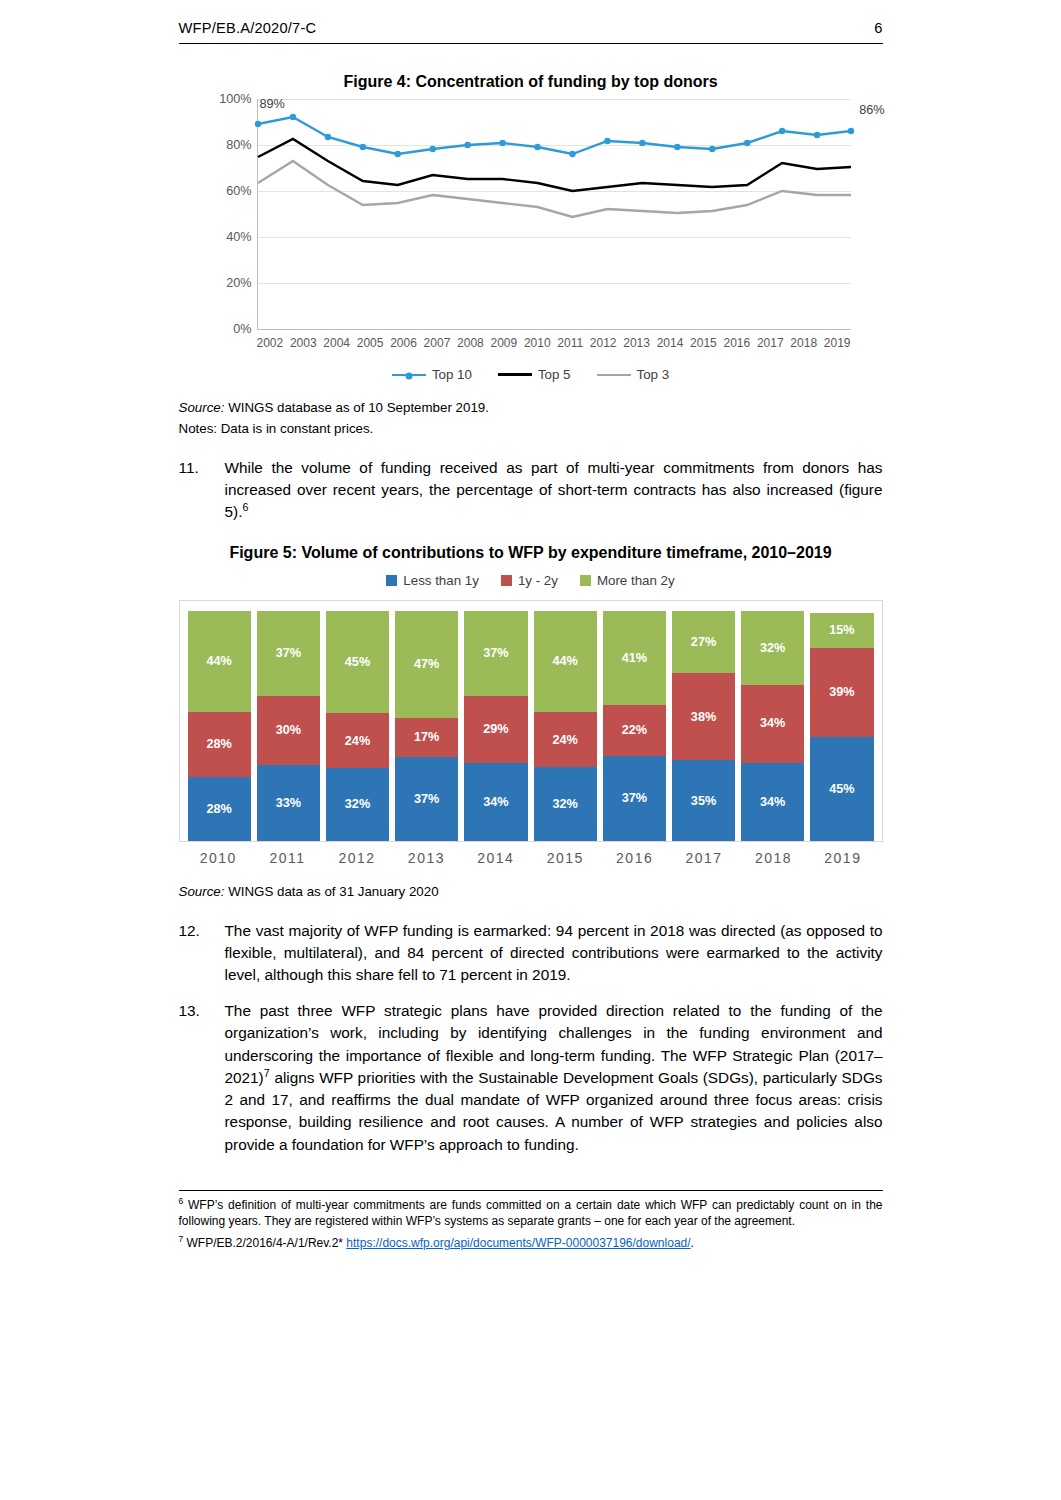WFP/EB.A/2020/7-C 6
Figure 4: Concentration of funding by top donors
100%
80%
60%
40%
20%
0%
89%
86%
200220032004200520062007 200820092010201120122013 201420152016201720182019
Top 10 Top 5 Top 3
Source: WINGS database as of 10 September 2019.
Notes: Data is in constant prices.
While the volume of funding received as part of multi-year commitments from donors has increased over recent years, the percentage of short-term contracts has also increased (figure 5).6
Figure 5: Volume of contributions to WFP by expenditure timeframe, 2010–2019
Less than 1y 1y - 2y More than 2y
44%
28%
28%
37%
30%
33%
45%
24%
32%
47%
17%
37%
37%
29%
34%
44%
24%
32%
41%
22%
37%
27%
38%
35%
32%
34%
34%
15%
39%
45%
20102011201220132014 20152016201720182019
Source: WINGS data as of 31 January 2020
The vast majority of WFP funding is earmarked: 94 percent in 2018 was directed (as opposed to flexible, multilateral), and 84 percent of directed contributions were earmarked to the activity level, although this share fell to 71 percent in 2019.
The past three WFP strategic plans have provided direction related to the funding of the organization’s work, including by identifying challenges in the funding environment and underscoring the importance of flexible and long-term funding. The WFP Strategic Plan (2017–2021)7 aligns WFP priorities with the Sustainable Development Goals (SDGs), particularly SDGs 2 and 17, and reaffirms the dual mandate of WFP organized around three focus areas: crisis response, building resilience and root causes. A number of WFP strategies and policies also provide a foundation for WFP’s approach to funding.
6 WFP’s definition of multi-year commitments are funds committed on a certain date which WFP can predictably count on in the following years. They are registered within WFP’s systems as separate grants – one for each year of the agreement.
7 WFP/EB.2/2016/4-A/1/Rev.2* https://docs.wfp.org/api/documents/WFP-0000037196/download/.